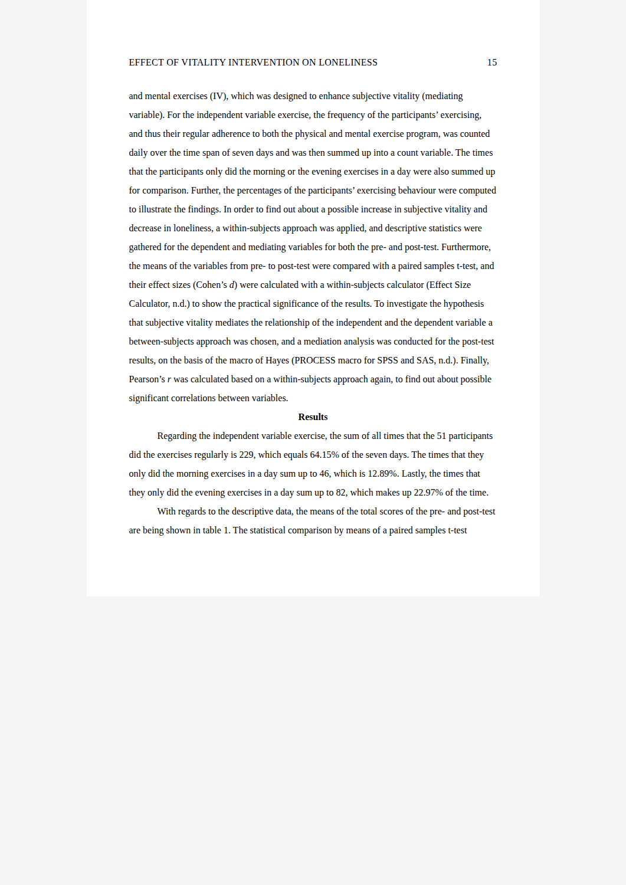Effect of Vitality Intervention on Loneliness 15
and mental exercises (IV), which was designed to enhance subjective vitality (mediating variable). For the independent variable exercise, the frequency of the participants’ exercising, and thus their regular adherence to both the physical and mental exercise program, was counted daily over the time span of seven days and was then summed up into a count variable. The times that the participants only did the morning or the evening exercises in a day were also summed up for comparison. Further, the percentages of the participants’ exercising behaviour were computed to illustrate the findings. In order to find out about a possible increase in subjective vitality and decrease in loneliness, a within-subjects approach was applied, and descriptive statistics were gathered for the dependent and mediating variables for both the pre- and post-test. Furthermore, the means of the variables from pre- to post-test were compared with a paired samples t-test, and their effect sizes (Cohen’s d) were calculated with a within-subjects calculator (Effect Size Calculator, n.d.) to show the practical significance of the results. To investigate the hypothesis that subjective vitality mediates the relationship of the independent and the dependent variable a between-subjects approach was chosen, and a mediation analysis was conducted for the post-test results, on the basis of the macro of Hayes (PROCESS macro for SPSS and SAS, n.d.). Finally, Pearson’s r was calculated based on a within-subjects approach again, to find out about possible significant correlations between variables.
Results
Regarding the independent variable exercise, the sum of all times that the 51 participants did the exercises regularly is 229, which equals 64.15% of the seven days. The times that they only did the morning exercises in a day sum up to 46, which is 12.89%. Lastly, the times that they only did the evening exercises in a day sum up to 82, which makes up 22.97% of the time.
With regards to the descriptive data, the means of the total scores of the pre- and post-test are being shown in table 1. The statistical comparison by means of a paired samples t-test